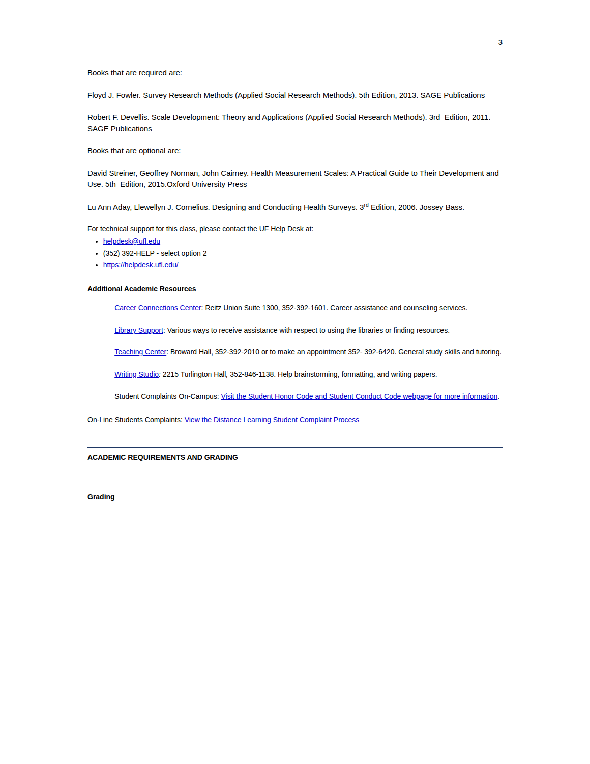3
Books that are required are:
Floyd J. Fowler. Survey Research Methods (Applied Social Research Methods). 5th Edition, 2013. SAGE Publications
Robert F. Devellis. Scale Development: Theory and Applications (Applied Social Research Methods). 3rd Edition, 2011. SAGE Publications
Books that are optional are:
David Streiner, Geoffrey Norman, John Cairney. Health Measurement Scales: A Practical Guide to Their Development and Use. 5th Edition, 2015.Oxford University Press
Lu Ann Aday, Llewellyn J. Cornelius. Designing and Conducting Health Surveys. 3rd Edition, 2006. Jossey Bass.
For technical support for this class, please contact the UF Help Desk at:
helpdesk@ufl.edu
(352) 392-HELP - select option 2
https://helpdesk.ufl.edu/
Additional Academic Resources
Career Connections Center: Reitz Union Suite 1300, 352-392-1601. Career assistance and counseling services.
Library Support: Various ways to receive assistance with respect to using the libraries or finding resources.
Teaching Center: Broward Hall, 352-392-2010 or to make an appointment 352- 392-6420. General study skills and tutoring.
Writing Studio: 2215 Turlington Hall, 352-846-1138. Help brainstorming, formatting, and writing papers.
Student Complaints On-Campus: Visit the Student Honor Code and Student Conduct Code webpage for more information.
On-Line Students Complaints: View the Distance Learning Student Complaint Process
ACADEMIC REQUIREMENTS AND GRADING
Grading